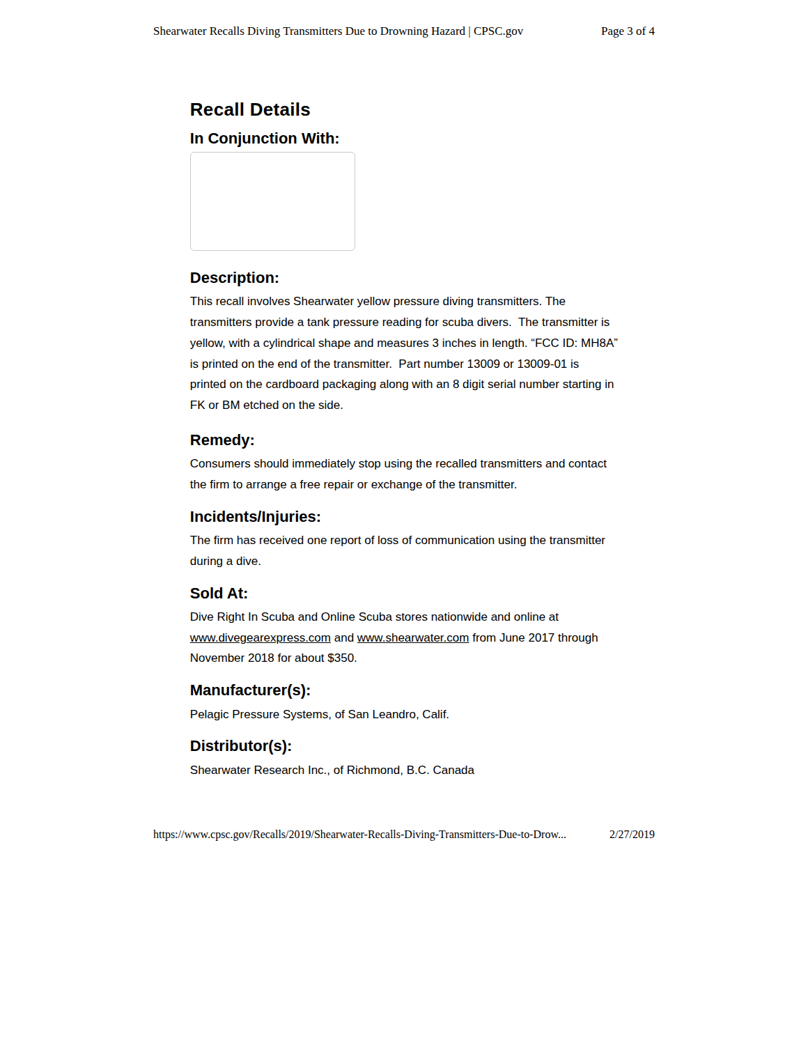Shearwater Recalls Diving Transmitters Due to Drowning Hazard | CPSC.gov
Page 3 of 4
Recall Details
In Conjunction With:
Description:
This recall involves Shearwater yellow pressure diving transmitters. The transmitters provide a tank pressure reading for scuba divers. The transmitter is yellow, with a cylindrical shape and measures 3 inches in length. “FCC ID: MH8A” is printed on the end of the transmitter. Part number 13009 or 13009-01 is printed on the cardboard packaging along with an 8 digit serial number starting in FK or BM etched on the side.
Remedy:
Consumers should immediately stop using the recalled transmitters and contact the firm to arrange a free repair or exchange of the transmitter.
Incidents/Injuries:
The firm has received one report of loss of communication using the transmitter during a dive.
Sold At:
Dive Right In Scuba and Online Scuba stores nationwide and online at www.divegearexpress.com and www.shearwater.com from June 2017 through November 2018 for about $350.
Manufacturer(s):
Pelagic Pressure Systems, of San Leandro, Calif.
Distributor(s):
Shearwater Research Inc., of Richmond, B.C. Canada
https://www.cpsc.gov/Recalls/2019/Shearwater-Recalls-Diving-Transmitters-Due-to-Drow...
2/27/2019